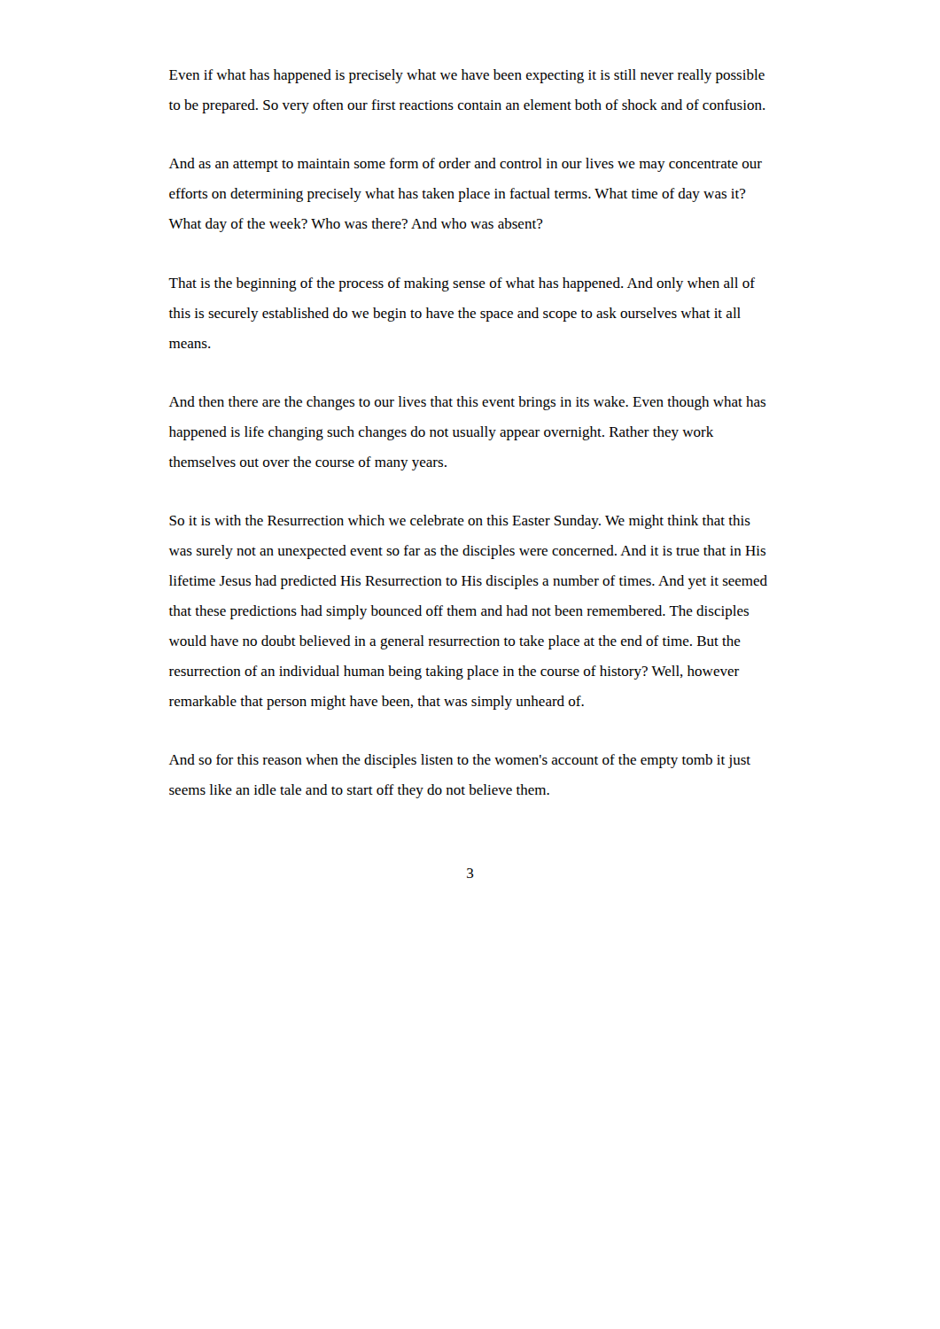Even if what has happened is precisely what we have been expecting it is still never really possible to be prepared. So very often our first reactions contain an element both of shock and of confusion.
And as an attempt to maintain some form of order and control in our lives we may concentrate our efforts on determining precisely what has taken place in factual terms. What time of day was it? What day of the week? Who was there? And who was absent?
That is the beginning of the process of making sense of what has happened. And only when all of this is securely established do we begin to have the space and scope to ask ourselves what it all means.
And then there are the changes to our lives that this event brings in its wake. Even though what has happened is life changing such changes do not usually appear overnight. Rather they work themselves out over the course of many years.
So it is with the Resurrection which we celebrate on this Easter Sunday. We might think that this was surely not an unexpected event so far as the disciples were concerned. And it is true that in His lifetime Jesus had predicted His Resurrection to His disciples a number of times. And yet it seemed that these predictions had simply bounced off them and had not been remembered. The disciples would have no doubt believed in a general resurrection to take place at the end of time. But the resurrection of an individual human being taking place in the course of history? Well, however remarkable that person might have been, that was simply unheard of.
And so for this reason when the disciples listen to the women's account of the empty tomb it just seems like an idle tale and to start off they do not believe them.
3